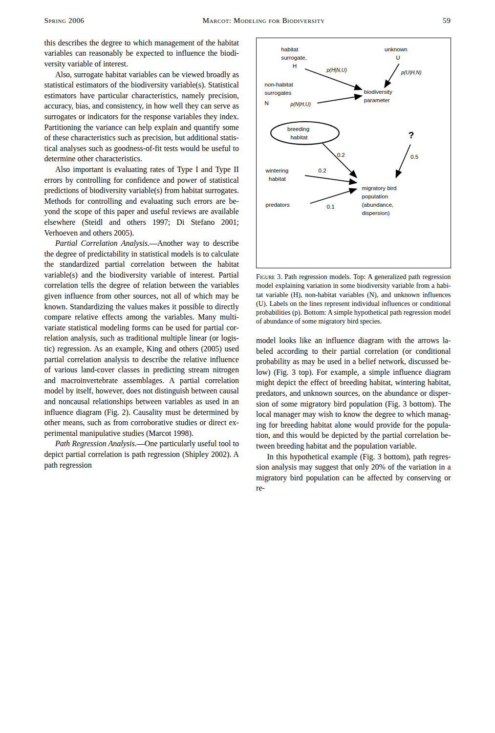Spring 2006 Marcot: Modeling for Biodiversity 59
this describes the degree to which management of the habitat variables can reasonably be expected to influence the biodiversity variable of interest.
Also, surrogate habitat variables can be viewed broadly as statistical estimators of the biodiversity variable(s). Statistical estimators have particular characteristics, namely precision, accuracy, bias, and consistency, in how well they can serve as surrogates or indicators for the response variables they index. Partitioning the variance can help explain and quantify some of these characteristics such as precision, but additional statistical analyses such as goodness-of-fit tests would be useful to determine other characteristics.
Also important is evaluating rates of Type I and Type II errors by controlling for confidence and power of statistical predictions of biodiversity variable(s) from habitat surrogates. Methods for controlling and evaluating such errors are beyond the scope of this paper and useful reviews are available elsewhere (Steidl and others 1997; Di Stefano 2001; Verhoeven and others 2005).
Partial Correlation Analysis.—Another way to describe the degree of predictability in statistical models is to calculate the standardized partial correlation between the habitat variable(s) and the biodiversity variable of interest. Partial correlation tells the degree of relation between the variables given influence from other sources, not all of which may be known. Standardizing the values makes it possible to directly compare relative effects among the variables. Many multivariate statistical modeling forms can be used for partial correlation analysis, such as traditional multiple linear (or logistic) regression. As an example, King and others (2005) used partial correlation analysis to describe the relative influence of various land-cover classes in predicting stream nitrogen and macroinvertebrate assemblages. A partial correlation model by itself, however, does not distinguish between causal and noncausal relationships between variables as used in an influence diagram (Fig. 2). Causality must be determined by other means, such as from corroborative studies or direct experimental manipulative studies (Marcot 1998).
Path Regression Analysis.—One particularly useful tool to depict partial correlation is path regression (Shipley 2002). A path regression
Path regression models Top: generalized path regression model with habitat surrogate H, non-habitat surrogates N, and unknown U influencing a biodiversity parameter, with conditional probability labels. Bottom: hypothetical model where breeding habitat (0.2), wintering habitat (0.2), predators (0.1), and an unknown source (0.5) influence migratory bird population abundance and dispersion. habitat surrogate, H unknown U non-habitat surrogates N biodiversity parameter p(H|N,U) p(U|H,N) p(N|H,U) breeding habitat ? wintering habitat predators migratory bird population (abundance, dispersion) 0.2 0.5 0.2 0.1
Figure 3. Path regression models. Top: A generalized path regression model explaining variation in some biodiversity variable from a habitat variable (H), non-habitat variables (N), and unknown influences (U). Labels on the lines represent individual influences or conditional probabilities (p). Bottom: A simple hypothetical path regression model of abundance of some migratory bird species.
model looks like an influence diagram with the arrows labeled according to their partial correlation (or conditional probability as may be used in a belief network, discussed below) (Fig. 3 top). For example, a simple influence diagram might depict the effect of breeding habitat, wintering habitat, predators, and unknown sources, on the abundance or dispersion of some migratory bird population (Fig. 3 bottom). The local manager may wish to know the degree to which managing for breeding habitat alone would provide for the population, and this would be depicted by the partial correlation between breeding habitat and the population variable.
In this hypothetical example (Fig. 3 bottom), path regression analysis may suggest that only 20% of the variation in a migratory bird population can be affected by conserving or re-